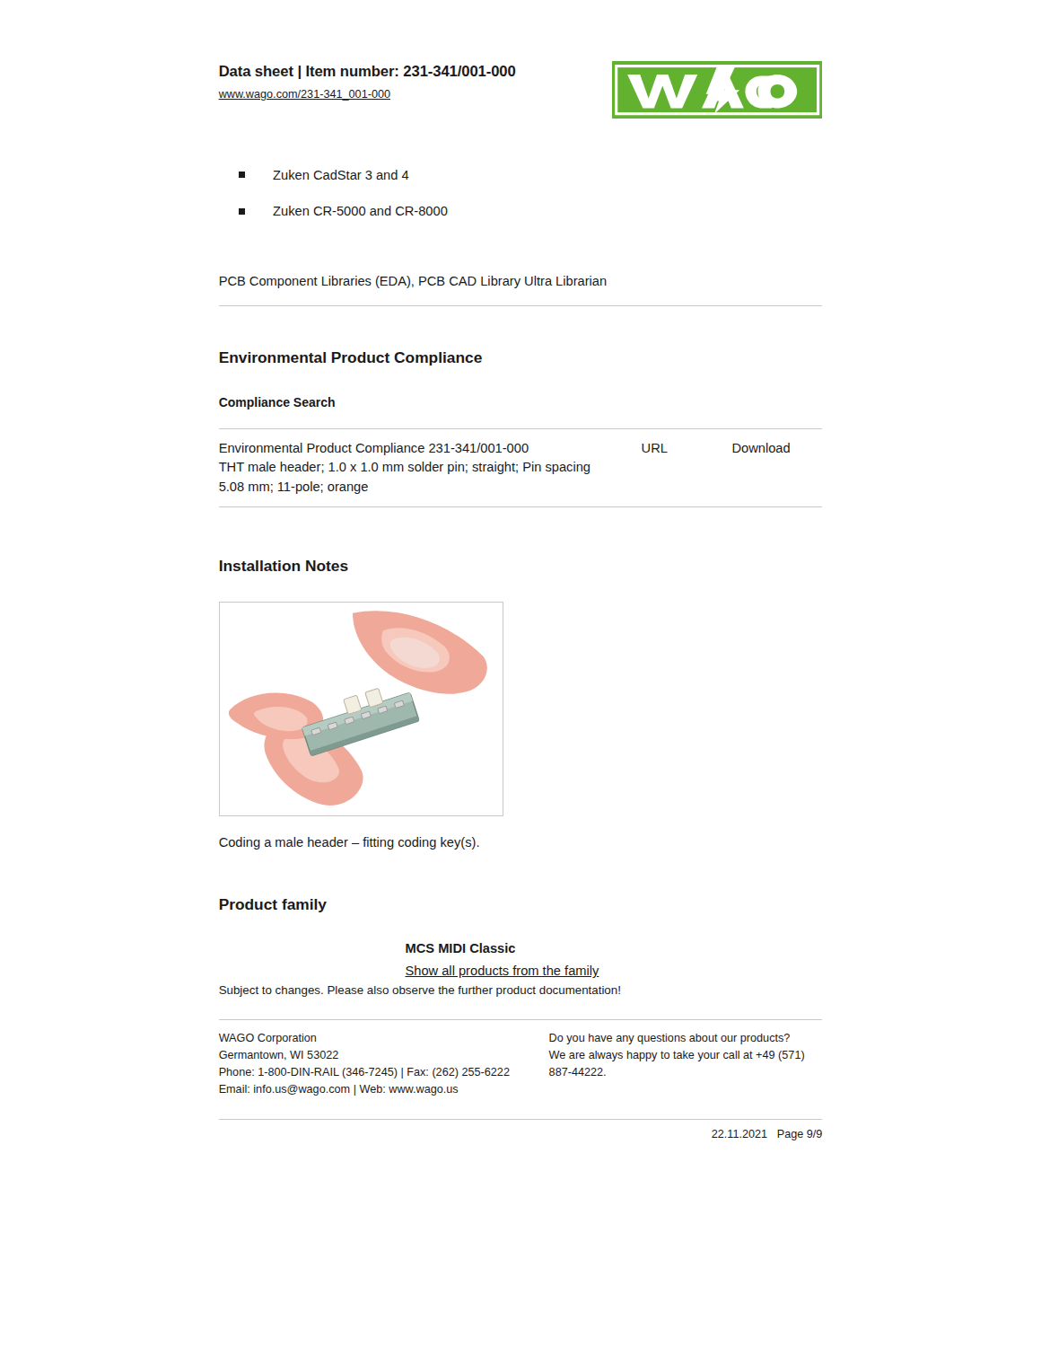Data sheet | Item number: 231-341/001-000
www.wago.com/231-341_001-000
Zuken CadStar 3 and 4
Zuken CR-5000 and CR-8000
PCB Component Libraries (EDA), PCB CAD Library Ultra Librarian
Environmental Product Compliance
Compliance Search
| Environmental Product Compliance 231-341/001-000 THT male header; 1.0 x 1.0 mm solder pin; straight; Pin spacing 5.08 mm; 11-pole; orange | URL | Download |
Installation Notes
Coding a male header – fitting coding key(s).
Product family
MCS MIDI Classic
Show all products from the family
Subject to changes. Please also observe the further product documentation!
WAGO Corporation
Germantown, WI 53022
Phone: 1-800-DIN-RAIL (346-7245) | Fax: (262) 255-6222
Email: info.us@wago.com | Web: www.wago.us
Do you have any questions about our products?
We are always happy to take your call at +49 (571) 887-44222.
22.11.2021 Page 9/9